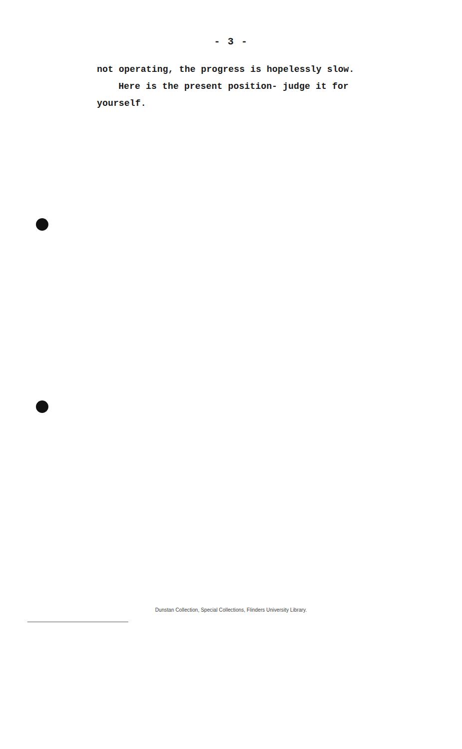- 3 -
not operating, the progress is hopelessly slow.
Here is the present position- judge it for yourself.
Dunstan Collection, Special Collections, Flinders University Library.